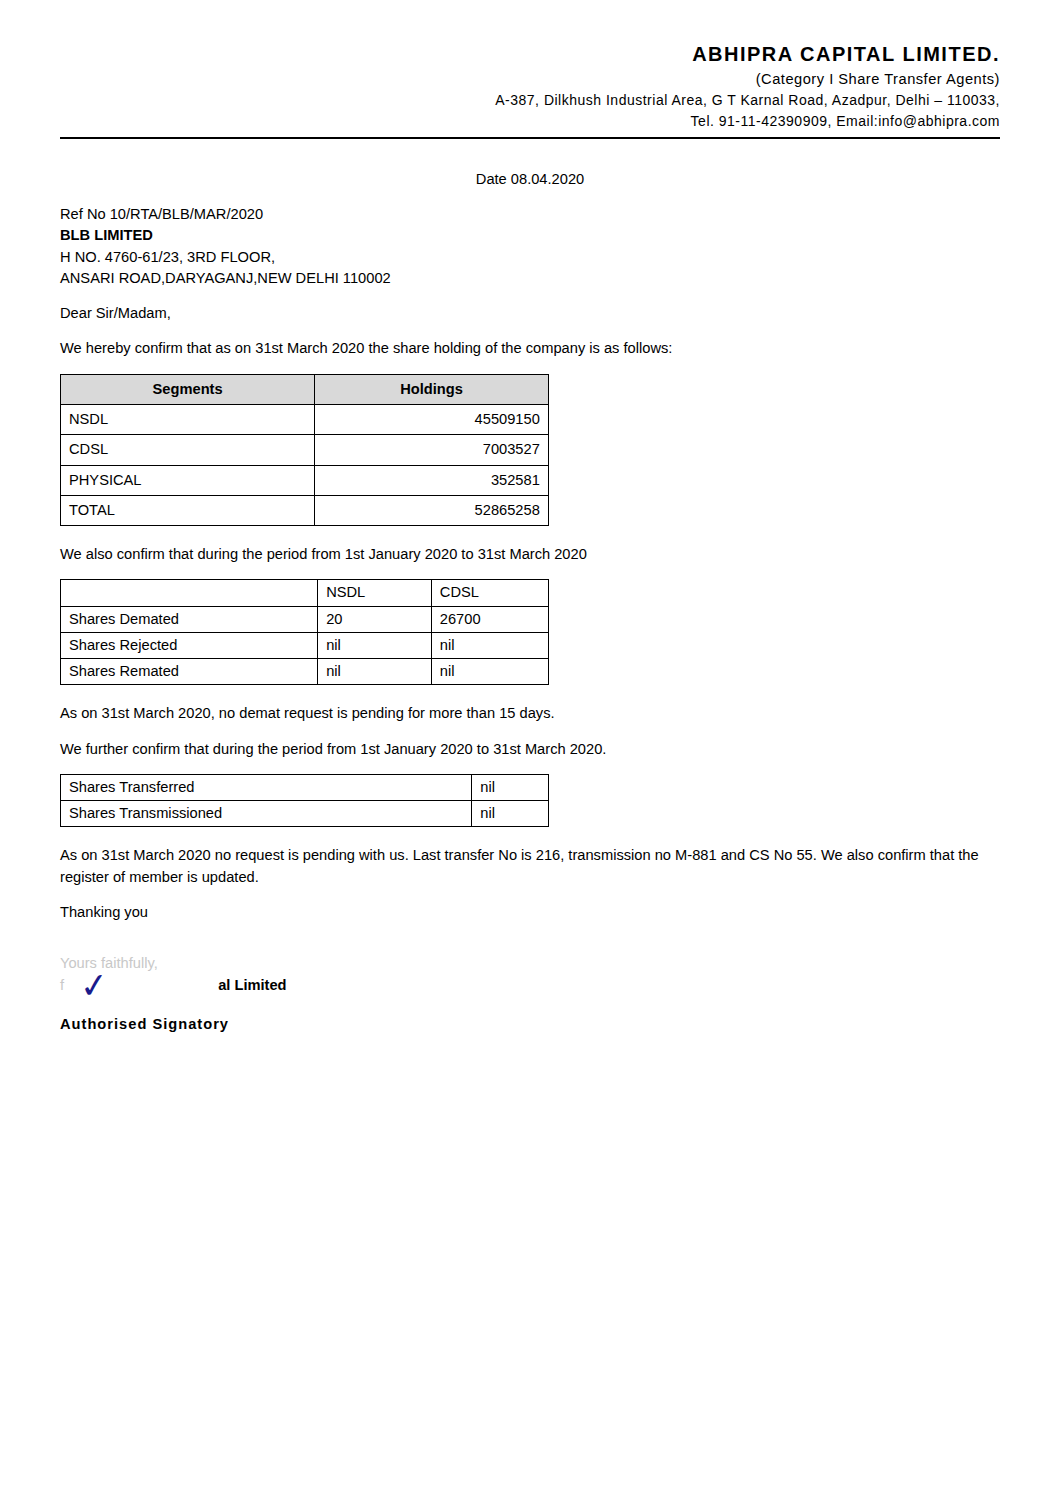ABHIPRA CAPITAL LIMITED.
(Category I Share Transfer Agents)
A-387, Dilkhush Industrial Area, G T Karnal Road, Azadpur, Delhi – 110033,
Tel. 91-11-42390909, Email:info@abhipra.com
Date 08.04.2020
Ref No 10/RTA/BLB/MAR/2020
BLB LIMITED
H NO. 4760-61/23, 3RD FLOOR,
ANSARI ROAD,DARYAGANJ,NEW DELHI 110002
Dear Sir/Madam,
We hereby confirm that as on 31st March 2020 the share holding of the company is as follows:
| Segments | Holdings |
| --- | --- |
| NSDL | 45509150 |
| CDSL | 7003527 |
| PHYSICAL | 352581 |
| TOTAL | 52865258 |
We also confirm that during the period from 1st January 2020 to 31st March 2020
| | NSDL | CDSL |
| Shares Demated | 20 | 26700 |
| Shares Rejected | nil | nil |
| Shares Remated | nil | nil |
As on 31st March 2020, no demat request is pending for more than 15 days.
We further confirm that during the period from 1st January 2020 to 31st March 2020.
| Shares Transferred | nil |
| Shares Transmissioned | nil |
As on 31st March 2020 no request is pending with us. Last transfer No is 216, transmission no M-881 and CS No 55. We also confirm that the register of member is updated.
Thanking you
Yours faithfully,
f ✓ al Limited
Authorised Signatory